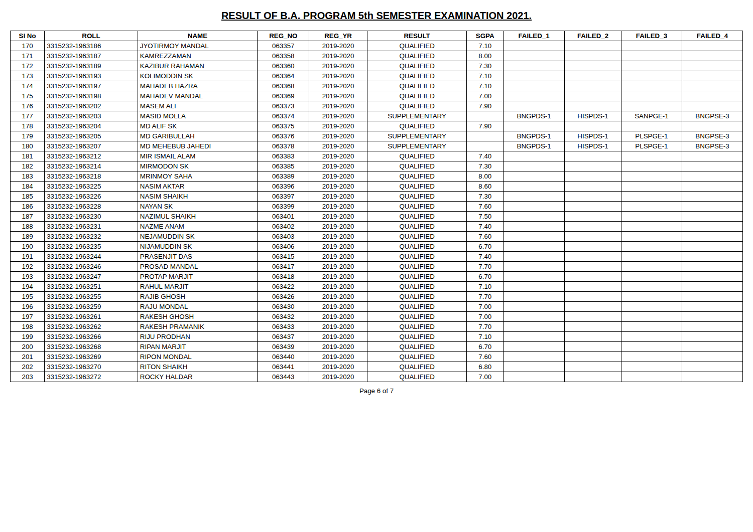RESULT OF B.A. PROGRAM 5th SEMESTER EXAMINATION 2021.
Page 6 of 7
| Sl No | ROLL | NAME | REG_NO | REG_YR | RESULT | SGPA | FAILED_1 | FAILED_2 | FAILED_3 | FAILED_4 |
| --- | --- | --- | --- | --- | --- | --- | --- | --- | --- | --- |
| 170 | 3315232-1963186 | JYOTIRMOY MANDAL | 063357 | 2019-2020 | QUALIFIED | 7.10 | | | | |
| 171 | 3315232-1963187 | KAMREZZAMAN | 063358 | 2019-2020 | QUALIFIED | 8.00 | | | | |
| 172 | 3315232-1963189 | KAZIBUR RAHAMAN | 063360 | 2019-2020 | QUALIFIED | 7.30 | | | | |
| 173 | 3315232-1963193 | KOLIMODDIN SK | 063364 | 2019-2020 | QUALIFIED | 7.10 | | | | |
| 174 | 3315232-1963197 | MAHADEB HAZRA | 063368 | 2019-2020 | QUALIFIED | 7.10 | | | | |
| 175 | 3315232-1963198 | MAHADEV MANDAL | 063369 | 2019-2020 | QUALIFIED | 7.00 | | | | |
| 176 | 3315232-1963202 | MASEM ALI | 063373 | 2019-2020 | QUALIFIED | 7.90 | | | | |
| 177 | 3315232-1963203 | MASID MOLLA | 063374 | 2019-2020 | SUPPLEMENTARY | | BNGPDS-1 | HISPDS-1 | SANPGE-1 | BNGPSE-3 |
| 178 | 3315232-1963204 | MD ALIF SK | 063375 | 2019-2020 | QUALIFIED | 7.90 | | | | |
| 179 | 3315232-1963205 | MD GARIBULLAH | 063376 | 2019-2020 | SUPPLEMENTARY | | BNGPDS-1 | HISPDS-1 | PLSPGE-1 | BNGPSE-3 |
| 180 | 3315232-1963207 | MD MEHEBUB JAHEDI | 063378 | 2019-2020 | SUPPLEMENTARY | | BNGPDS-1 | HISPDS-1 | PLSPGE-1 | BNGPSE-3 |
| 181 | 3315232-1963212 | MIR ISMAIL ALAM | 063383 | 2019-2020 | QUALIFIED | 7.40 | | | | |
| 182 | 3315232-1963214 | MIRMODON SK | 063385 | 2019-2020 | QUALIFIED | 7.30 | | | | |
| 183 | 3315232-1963218 | MRINMOY SAHA | 063389 | 2019-2020 | QUALIFIED | 8.00 | | | | |
| 184 | 3315232-1963225 | NASIM AKTAR | 063396 | 2019-2020 | QUALIFIED | 8.60 | | | | |
| 185 | 3315232-1963226 | NASIM SHAIKH | 063397 | 2019-2020 | QUALIFIED | 7.30 | | | | |
| 186 | 3315232-1963228 | NAYAN SK | 063399 | 2019-2020 | QUALIFIED | 7.60 | | | | |
| 187 | 3315232-1963230 | NAZIMUL SHAIKH | 063401 | 2019-2020 | QUALIFIED | 7.50 | | | | |
| 188 | 3315232-1963231 | NAZME ANAM | 063402 | 2019-2020 | QUALIFIED | 7.40 | | | | |
| 189 | 3315232-1963232 | NEJAMUDDIN SK | 063403 | 2019-2020 | QUALIFIED | 7.60 | | | | |
| 190 | 3315232-1963235 | NIJAMUDDIN SK | 063406 | 2019-2020 | QUALIFIED | 6.70 | | | | |
| 191 | 3315232-1963244 | PRASENJIT DAS | 063415 | 2019-2020 | QUALIFIED | 7.40 | | | | |
| 192 | 3315232-1963246 | PROSAD MANDAL | 063417 | 2019-2020 | QUALIFIED | 7.70 | | | | |
| 193 | 3315232-1963247 | PROTAP MARJIT | 063418 | 2019-2020 | QUALIFIED | 6.70 | | | | |
| 194 | 3315232-1963251 | RAHUL MARJIT | 063422 | 2019-2020 | QUALIFIED | 7.10 | | | | |
| 195 | 3315232-1963255 | RAJIB GHOSH | 063426 | 2019-2020 | QUALIFIED | 7.70 | | | | |
| 196 | 3315232-1963259 | RAJU MONDAL | 063430 | 2019-2020 | QUALIFIED | 7.00 | | | | |
| 197 | 3315232-1963261 | RAKESH GHOSH | 063432 | 2019-2020 | QUALIFIED | 7.00 | | | | |
| 198 | 3315232-1963262 | RAKESH PRAMANIK | 063433 | 2019-2020 | QUALIFIED | 7.70 | | | | |
| 199 | 3315232-1963266 | RIJU PRODHAN | 063437 | 2019-2020 | QUALIFIED | 7.10 | | | | |
| 200 | 3315232-1963268 | RIPAN MARJIT | 063439 | 2019-2020 | QUALIFIED | 6.70 | | | | |
| 201 | 3315232-1963269 | RIPON MONDAL | 063440 | 2019-2020 | QUALIFIED | 7.60 | | | | |
| 202 | 3315232-1963270 | RITON SHAIKH | 063441 | 2019-2020 | QUALIFIED | 6.80 | | | | |
| 203 | 3315232-1963272 | ROCKY HALDAR | 063443 | 2019-2020 | QUALIFIED | 7.00 | | | | |